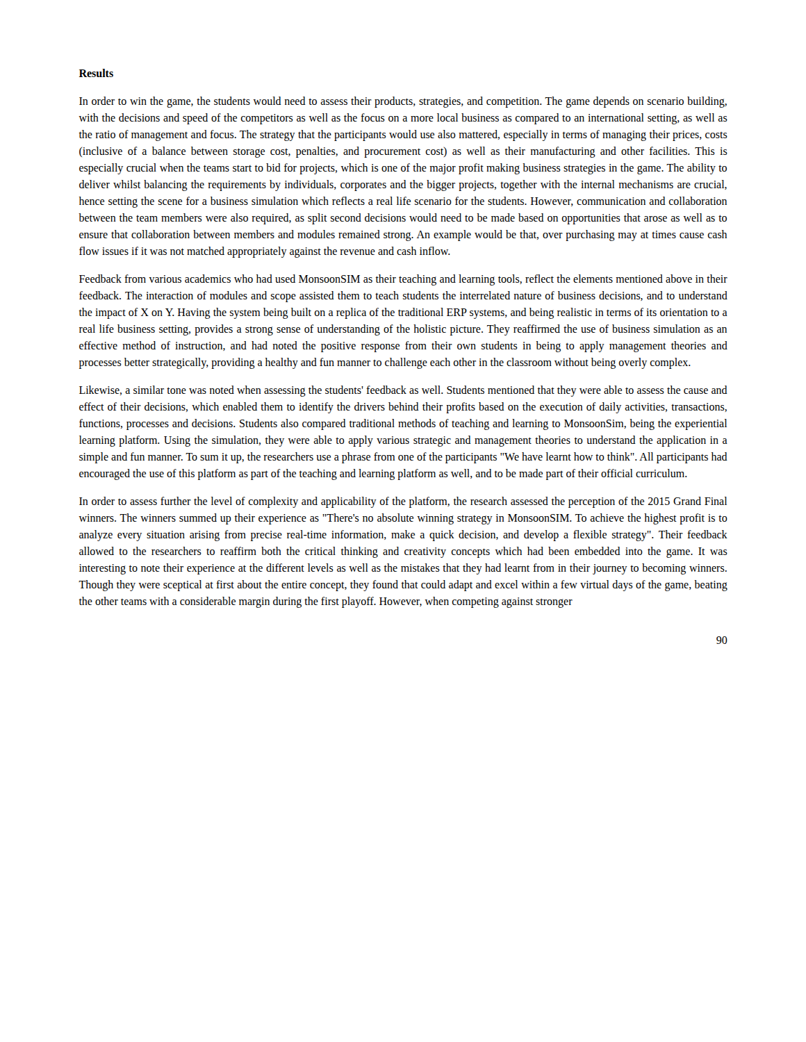Results
In order to win the game, the students would need to assess their products, strategies, and competition. The game depends on scenario building, with the decisions and speed of the competitors as well as the focus on a more local business as compared to an international setting, as well as the ratio of management and focus. The strategy that the participants would use also mattered, especially in terms of managing their prices, costs (inclusive of a balance between storage cost, penalties, and procurement cost) as well as their manufacturing and other facilities. This is especially crucial when the teams start to bid for projects, which is one of the major profit making business strategies in the game. The ability to deliver whilst balancing the requirements by individuals, corporates and the bigger projects, together with the internal mechanisms are crucial, hence setting the scene for a business simulation which reflects a real life scenario for the students. However, communication and collaboration between the team members were also required, as split second decisions would need to be made based on opportunities that arose as well as to ensure that collaboration between members and modules remained strong. An example would be that, over purchasing may at times cause cash flow issues if it was not matched appropriately against the revenue and cash inflow.
Feedback from various academics who had used MonsoonSIM as their teaching and learning tools, reflect the elements mentioned above in their feedback. The interaction of modules and scope assisted them to teach students the interrelated nature of business decisions, and to understand the impact of X on Y. Having the system being built on a replica of the traditional ERP systems, and being realistic in terms of its orientation to a real life business setting, provides a strong sense of understanding of the holistic picture. They reaffirmed the use of business simulation as an effective method of instruction, and had noted the positive response from their own students in being to apply management theories and processes better strategically, providing a healthy and fun manner to challenge each other in the classroom without being overly complex.
Likewise, a similar tone was noted when assessing the students' feedback as well. Students mentioned that they were able to assess the cause and effect of their decisions, which enabled them to identify the drivers behind their profits based on the execution of daily activities, transactions, functions, processes and decisions. Students also compared traditional methods of teaching and learning to MonsoonSim, being the experiential learning platform. Using the simulation, they were able to apply various strategic and management theories to understand the application in a simple and fun manner. To sum it up, the researchers use a phrase from one of the participants "We have learnt how to think". All participants had encouraged the use of this platform as part of the teaching and learning platform as well, and to be made part of their official curriculum.
In order to assess further the level of complexity and applicability of the platform, the research assessed the perception of the 2015 Grand Final winners. The winners summed up their experience as "There's no absolute winning strategy in MonsoonSIM. To achieve the highest profit is to analyze every situation arising from precise real-time information, make a quick decision, and develop a flexible strategy". Their feedback allowed to the researchers to reaffirm both the critical thinking and creativity concepts which had been embedded into the game. It was interesting to note their experience at the different levels as well as the mistakes that they had learnt from in their journey to becoming winners. Though they were sceptical at first about the entire concept, they found that could adapt and excel within a few virtual days of the game, beating the other teams with a considerable margin during the first playoff. However, when competing against stronger
90